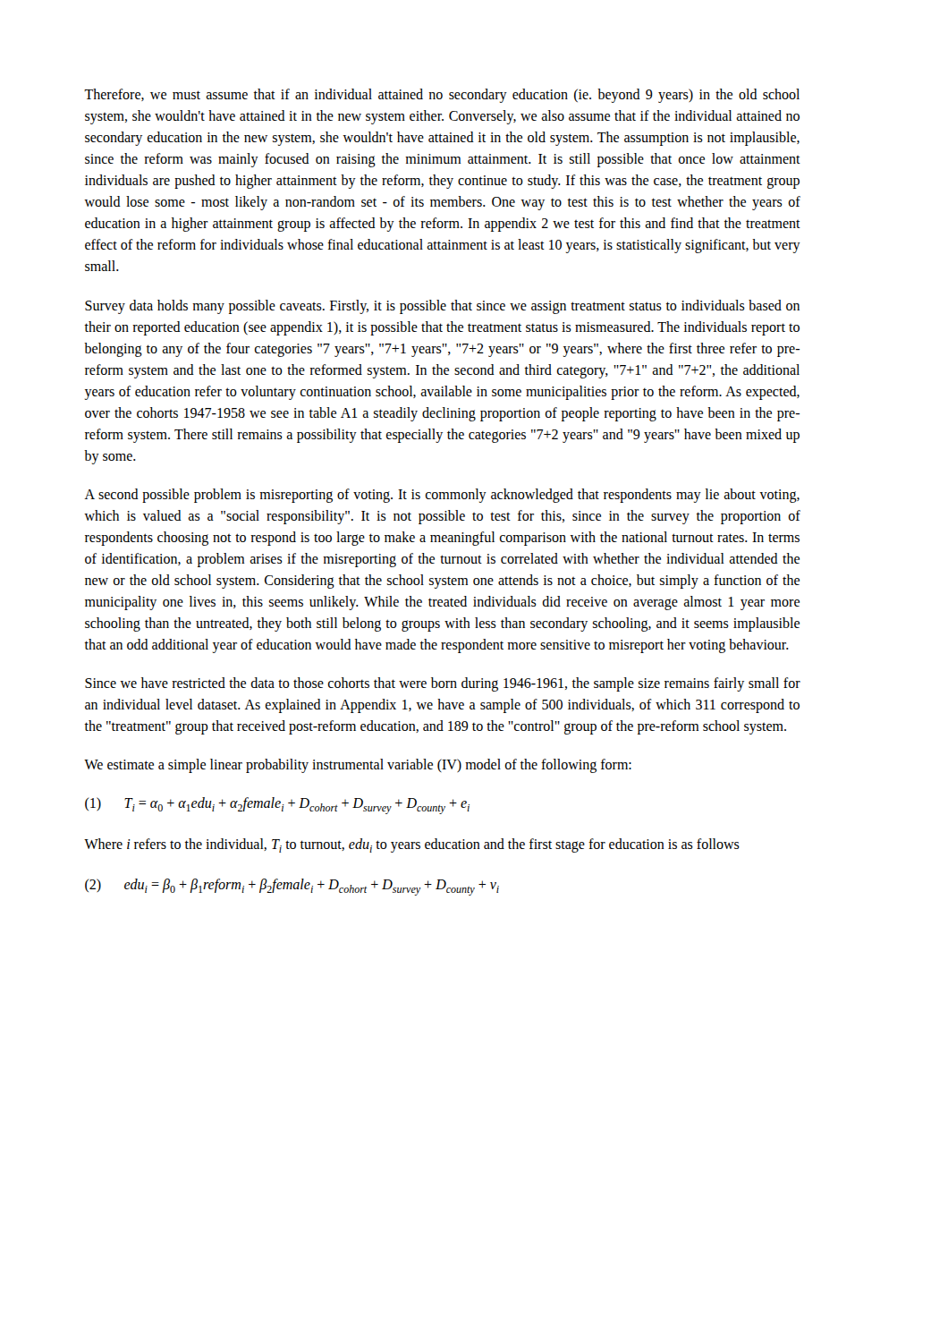Therefore, we must assume that if an individual attained no secondary education (ie. beyond 9 years) in the old school system, she wouldn't have attained it in the new system either. Conversely, we also assume that if the individual attained no secondary education in the new system, she wouldn't have attained it in the old system. The assumption is not implausible, since the reform was mainly focused on raising the minimum attainment. It is still possible that once low attainment individuals are pushed to higher attainment by the reform, they continue to study. If this was the case, the treatment group would lose some - most likely a non-random set - of its members. One way to test this is to test whether the years of education in a higher attainment group is affected by the reform. In appendix 2 we test for this and find that the treatment effect of the reform for individuals whose final educational attainment is at least 10 years, is statistically significant, but very small.
Survey data holds many possible caveats. Firstly, it is possible that since we assign treatment status to individuals based on their on reported education (see appendix 1), it is possible that the treatment status is mismeasured. The individuals report to belonging to any of the four categories "7 years", "7+1 years", "7+2 years" or "9 years", where the first three refer to pre-reform system and the last one to the reformed system. In the second and third category, "7+1" and "7+2", the additional years of education refer to voluntary continuation school, available in some municipalities prior to the reform. As expected, over the cohorts 1947-1958 we see in table A1 a steadily declining proportion of people reporting to have been in the pre-reform system. There still remains a possibility that especially the categories "7+2 years" and "9 years" have been mixed up by some.
A second possible problem is misreporting of voting. It is commonly acknowledged that respondents may lie about voting, which is valued as a "social responsibility". It is not possible to test for this, since in the survey the proportion of respondents choosing not to respond is too large to make a meaningful comparison with the national turnout rates. In terms of identification, a problem arises if the misreporting of the turnout is correlated with whether the individual attended the new or the old school system. Considering that the school system one attends is not a choice, but simply a function of the municipality one lives in, this seems unlikely. While the treated individuals did receive on average almost 1 year more schooling than the untreated, they both still belong to groups with less than secondary schooling, and it seems implausible that an odd additional year of education would have made the respondent more sensitive to misreport her voting behaviour.
Since we have restricted the data to those cohorts that were born during 1946-1961, the sample size remains fairly small for an individual level dataset. As explained in Appendix 1, we have a sample of 500 individuals, of which 311 correspond to the "treatment" group that received post-reform education, and 189 to the "control" group of the pre-reform school system.
We estimate a simple linear probability instrumental variable (IV) model of the following form:
(1) Ti = α0 + α1edui + α2femalei + Dcohort + Dsurvey + Dcounty + ei
Where i refers to the individual, Ti to turnout, edui to years education and the first stage for education is as follows
(2) edui = β0 + β1reformi + β2femalei + Dcohort + Dsurvey + Dcounty + vi